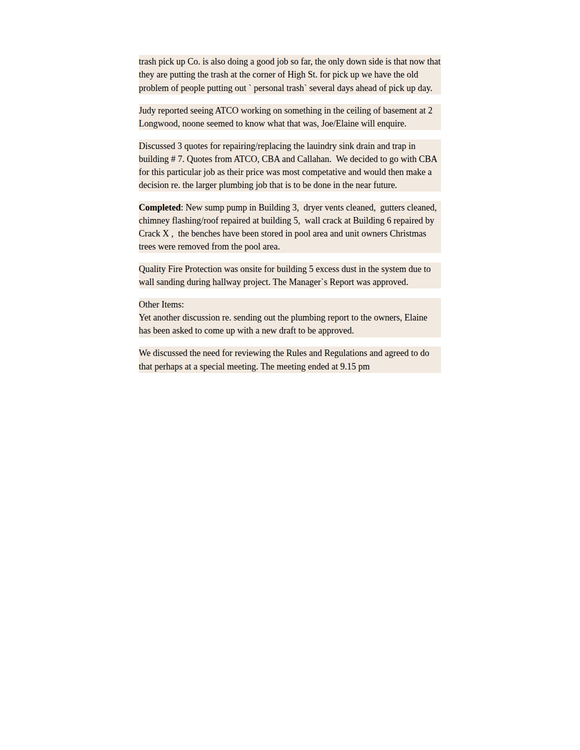trash pick up Co. is also doing a good job so far, the only down side is that now that they are putting the trash at the corner of High St. for pick up we have the old problem of people putting out ` personal trash` several days ahead of pick up day.
Judy reported seeing ATCO working on something in the ceiling of basement at 2 Longwood, noone seemed to know what that was, Joe/Elaine will enquire.
Discussed 3 quotes for repairing/replacing the lauindry sink drain and trap in building # 7. Quotes from ATCO, CBA and Callahan. We decided to go with CBA for this particular job as their price was most competative and would then make a decision re. the larger plumbing job that is to be done in the near future.
Completed: New sump pump in Building 3, dryer vents cleaned, gutters cleaned, chimney flashing/roof repaired at building 5, wall crack at Building 6 repaired by Crack X , the benches have been stored in pool area and unit owners Christmas trees were removed from the pool area.
Quality Fire Protection was onsite for building 5 excess dust in the system due to wall sanding during hallway project. The Manager`s Report was approved.
Other Items:
Yet another discussion re. sending out the plumbing report to the owners, Elaine has been asked to come up with a new draft to be approved.
We discussed the need for reviewing the Rules and Regulations and agreed to do that perhaps at a special meeting. The meeting ended at 9.15 pm